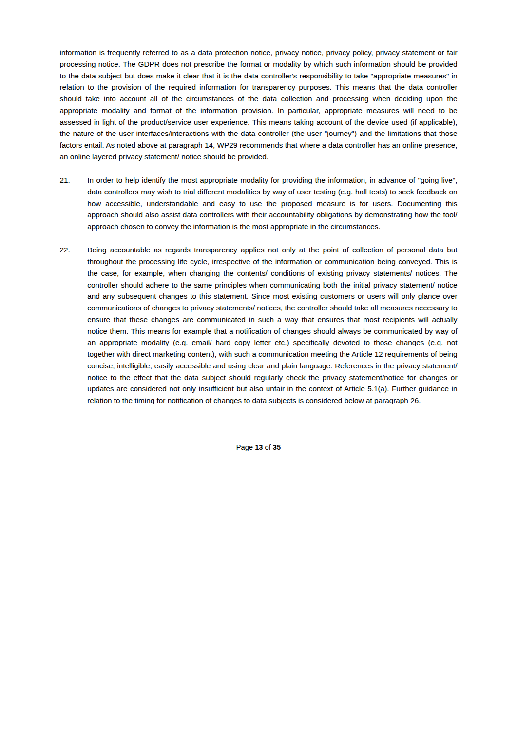information is frequently referred to as a data protection notice, privacy notice, privacy policy, privacy statement or fair processing notice. The GDPR does not prescribe the format or modality by which such information should be provided to the data subject but does make it clear that it is the data controller's responsibility to take "appropriate measures" in relation to the provision of the required information for transparency purposes. This means that the data controller should take into account all of the circumstances of the data collection and processing when deciding upon the appropriate modality and format of the information provision. In particular, appropriate measures will need to be assessed in light of the product/service user experience. This means taking account of the device used (if applicable), the nature of the user interfaces/interactions with the data controller (the user "journey") and the limitations that those factors entail. As noted above at paragraph 14, WP29 recommends that where a data controller has an online presence, an online layered privacy statement/ notice should be provided.
21.
In order to help identify the most appropriate modality for providing the information, in advance of "going live", data controllers may wish to trial different modalities by way of user testing (e.g. hall tests) to seek feedback on how accessible, understandable and easy to use the proposed measure is for users. Documenting this approach should also assist data controllers with their accountability obligations by demonstrating how the tool/ approach chosen to convey the information is the most appropriate in the circumstances.
22.
Being accountable as regards transparency applies not only at the point of collection of personal data but throughout the processing life cycle, irrespective of the information or communication being conveyed. This is the case, for example, when changing the contents/ conditions of existing privacy statements/ notices. The controller should adhere to the same principles when communicating both the initial privacy statement/ notice and any subsequent changes to this statement. Since most existing customers or users will only glance over communications of changes to privacy statements/ notices, the controller should take all measures necessary to ensure that these changes are communicated in such a way that ensures that most recipients will actually notice them. This means for example that a notification of changes should always be communicated by way of an appropriate modality (e.g. email/ hard copy letter etc.) specifically devoted to those changes (e.g. not together with direct marketing content), with such a communication meeting the Article 12 requirements of being concise, intelligible, easily accessible and using clear and plain language. References in the privacy statement/ notice to the effect that the data subject should regularly check the privacy statement/notice for changes or updates are considered not only insufficient but also unfair in the context of Article 5.1(a). Further guidance in relation to the timing for notification of changes to data subjects is considered below at paragraph 26.
Page 13 of 35